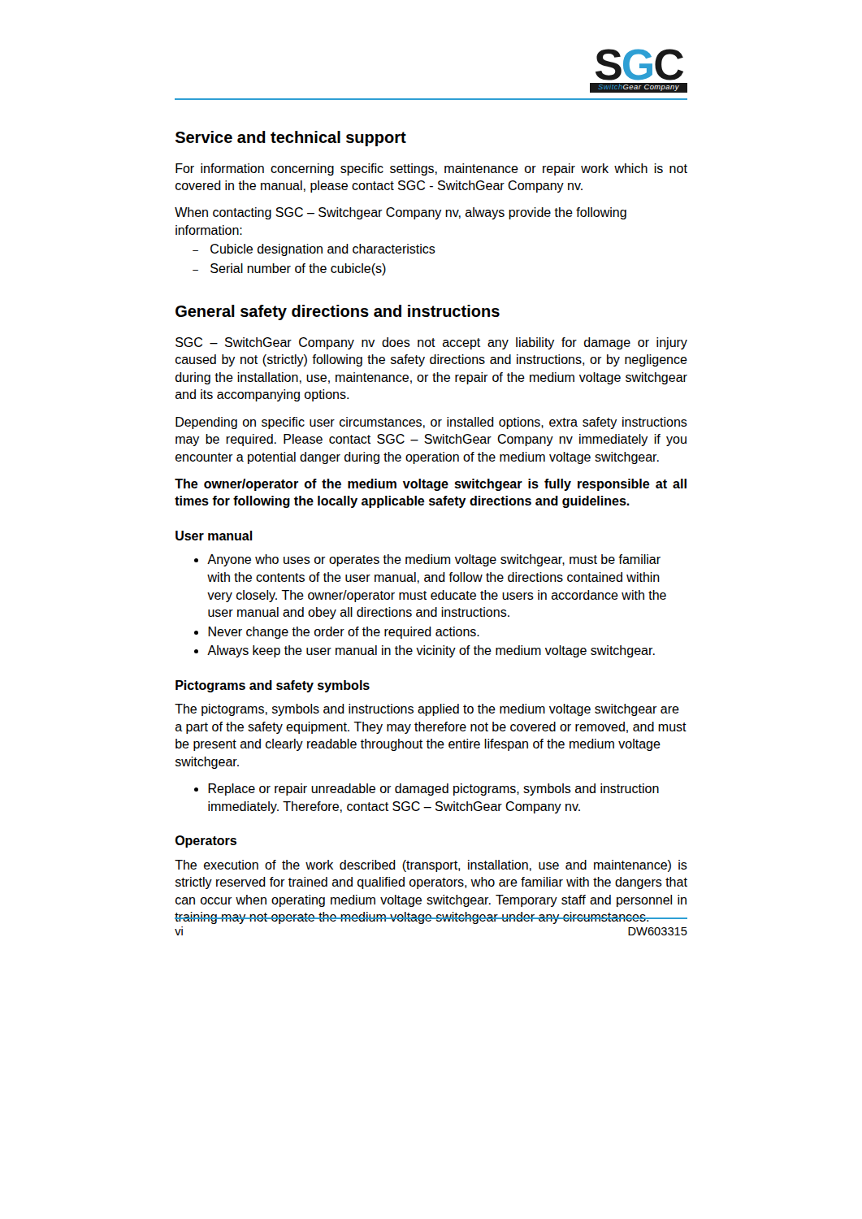SGC Switch Gear Company
Service and technical support
For information concerning specific settings, maintenance or repair work which is not covered in the manual, please contact SGC - SwitchGear Company nv.
When contacting SGC – Switchgear Company nv, always provide the following information:
Cubicle designation and characteristics
Serial number of the cubicle(s)
General safety directions and instructions
SGC – SwitchGear Company nv does not accept any liability for damage or injury caused by not (strictly) following the safety directions and instructions, or by negligence during the installation, use, maintenance, or the repair of the medium voltage switchgear and its accompanying options.
Depending on specific user circumstances, or installed options, extra safety instructions may be required. Please contact SGC – SwitchGear Company nv immediately if you encounter a potential danger during the operation of the medium voltage switchgear.
The owner/operator of the medium voltage switchgear is fully responsible at all times for following the locally applicable safety directions and guidelines.
User manual
Anyone who uses or operates the medium voltage switchgear, must be familiar with the contents of the user manual, and follow the directions contained within very closely. The owner/operator must educate the users in accordance with the user manual and obey all directions and instructions.
Never change the order of the required actions.
Always keep the user manual in the vicinity of the medium voltage switchgear.
Pictograms and safety symbols
The pictograms, symbols and instructions applied to the medium voltage switchgear are a part of the safety equipment. They may therefore not be covered or removed, and must be present and clearly readable throughout the entire lifespan of the medium voltage switchgear.
Replace or repair unreadable or damaged pictograms, symbols and instruction immediately. Therefore, contact SGC – SwitchGear Company nv.
Operators
The execution of the work described (transport, installation, use and maintenance) is strictly reserved for trained and qualified operators, who are familiar with the dangers that can occur when operating medium voltage switchgear. Temporary staff and personnel in training may not operate the medium voltage switchgear under any circumstances.
vi DW603315